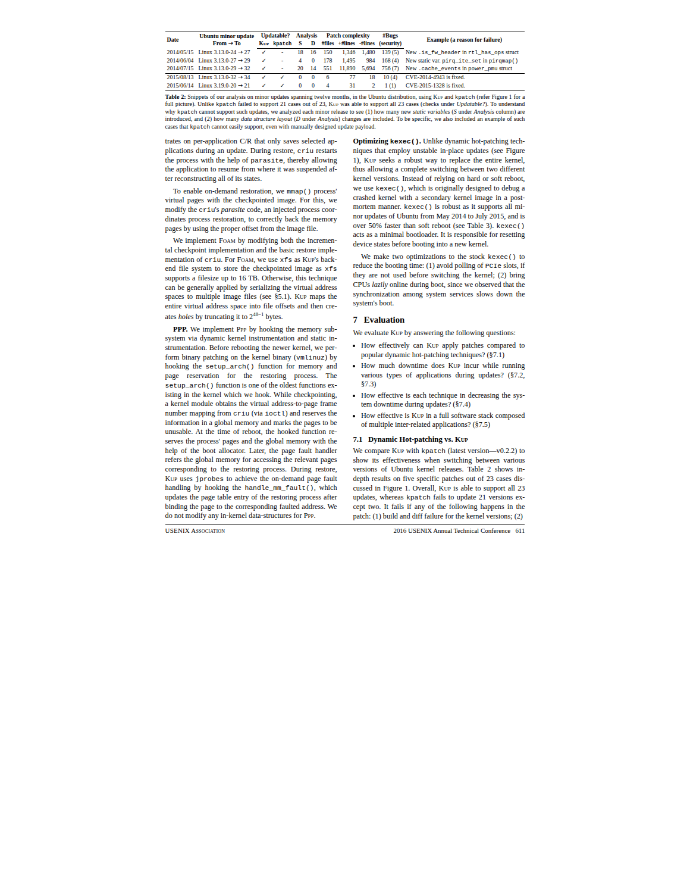| Date | Ubuntu minor update From → To | Updatable? | Analysis | Patch complexity | #Bugs | Example (a reason for failure) |
| --- | --- | --- | --- | --- | --- | --- |
| Kup | kpatch | S | D | #files | +#lines | -#lines | (security) |
| 2014/05/15 | Linux 3.13.0-24 → 27 | ✓ | - | 18 | 16 | 150 | 1,346 | 1,480 | 139 (5) | New .is_fw_header in rtl_has_ops struct |
| 2014/06/04 | Linux 3.13.0-27 → 29 | ✓ | - | 4 | 0 | 178 | 1,495 | 984 | 168 (4) | New static var. pirq_ite_set in pirqmap() |
| 2014/07/15 | Linux 3.13.0-29 → 32 | ✓ | - | 20 | 14 | 551 | 11,890 | 5,694 | 756 (7) | New .cache_events in power_pmu struct |
| 2015/08/13 | Linux 3.13.0-32 → 34 | ✓ | ✓ | 0 | 0 | 6 | 77 | 18 | 10 (4) | CVE-2014-4943 is fixed. |
| 2015/06/14 | Linux 3.19.0-20 → 21 | ✓ | ✓ | 0 | 0 | 4 | 31 | 2 | 1 (1) | CVE-2015-1328 is fixed. |
Table 2: Snippets of our analysis on minor updates spanning twelve months, in the Ubuntu distribution, using Kup and kpatch (refer Figure 1 for a full picture). Unlike kpatch failed to support 21 cases out of 23, Kup was able to support all 23 cases (checks under Updatable?). To understand why kpatch cannot support such updates, we analyzed each minor release to see (1) how many new static variables (S under Analysis column) are introduced, and (2) how many data structure layout (D under Analysis) changes are included. To be specific, we also included an example of such cases that kpatch cannot easily support, even with manually designed update payload.
trates on per-application C/R that only saves selected applications during an update. During restore, criu restarts the process with the help of parasite, thereby allowing the application to resume from where it was suspended after reconstructing all of its states.
To enable on-demand restoration, we mmap() process' virtual pages with the checkpointed image. For this, we modify the criu's parasite code, an injected process coordinates process restoration, to correctly back the memory pages by using the proper offset from the image file.
We implement Foam by modifying both the incremental checkpoint implementation and the basic restore implementation of criu. For Foam, we use xfs as Kup's backend file system to store the checkpointed image as xfs supports a filesize up to 16 TB. Otherwise, this technique can be generally applied by serializing the virtual address spaces to multiple image files (see §5.1). Kup maps the entire virtual address space into file offsets and then creates holes by truncating it to 248−1 bytes.
PPP. We implement Ppp by hooking the memory subsystem via dynamic kernel instrumentation and static instrumentation. Before rebooting the newer kernel, we perform binary patching on the kernel binary (vmlinuz) by hooking the setup_arch() function for memory and page reservation for the restoring process. The setup_arch() function is one of the oldest functions existing in the kernel which we hook. While checkpointing, a kernel module obtains the virtual address-to-page frame number mapping from criu (via ioctl) and reserves the information in a global memory and marks the pages to be unusable. At the time of reboot, the hooked function reserves the process' pages and the global memory with the help of the boot allocator. Later, the page fault handler refers the global memory for accessing the relevant pages corresponding to the restoring process. During restore, Kup uses jprobes to achieve the on-demand page fault handling by hooking the handle_mm_fault(), which updates the page table entry of the restoring process after binding the page to the corresponding faulted address. We do not modify any in-kernel data-structures for Ppp.
Optimizing kexec(). Unlike dynamic hot-patching techniques that employ unstable in-place updates (see Figure 1), Kup seeks a robust way to replace the entire kernel, thus allowing a complete switching between two different kernel versions. Instead of relying on hard or soft reboot, we use kexec(), which is originally designed to debug a crashed kernel with a secondary kernel image in a post-mortem manner. kexec() is robust as it supports all minor updates of Ubuntu from May 2014 to July 2015, and is over 50% faster than soft reboot (see Table 3). kexec() acts as a minimal bootloader. It is responsible for resetting device states before booting into a new kernel.
We make two optimizations to the stock kexec() to reduce the booting time: (1) avoid polling of PCIe slots, if they are not used before switching the kernel; (2) bring CPUs lazily online during boot, since we observed that the synchronization among system services slows down the system's boot.
7 Evaluation
We evaluate Kup by answering the following questions:
How effectively can Kup apply patches compared to popular dynamic hot-patching techniques? (§7.1)
How much downtime does Kup incur while running various types of applications during updates? (§7.2, §7.3)
How effective is each technique in decreasing the system downtime during updates? (§7.4)
How effective is Kup in a full software stack composed of multiple inter-related applications? (§7.5)
7.1 Dynamic Hot-patching vs. Kup
We compare Kup with kpatch (latest version—v0.2.2) to show its effectiveness when switching between various versions of Ubuntu kernel releases. Table 2 shows in-depth results on five specific patches out of 23 cases discussed in Figure 1. Overall, Kup is able to support all 23 updates, whereas kpatch fails to update 21 versions except two. It fails if any of the following happens in the patch: (1) build and diff failure for the kernel versions; (2)
USENIX Association
2016 USENIX Annual Technical Conference 611